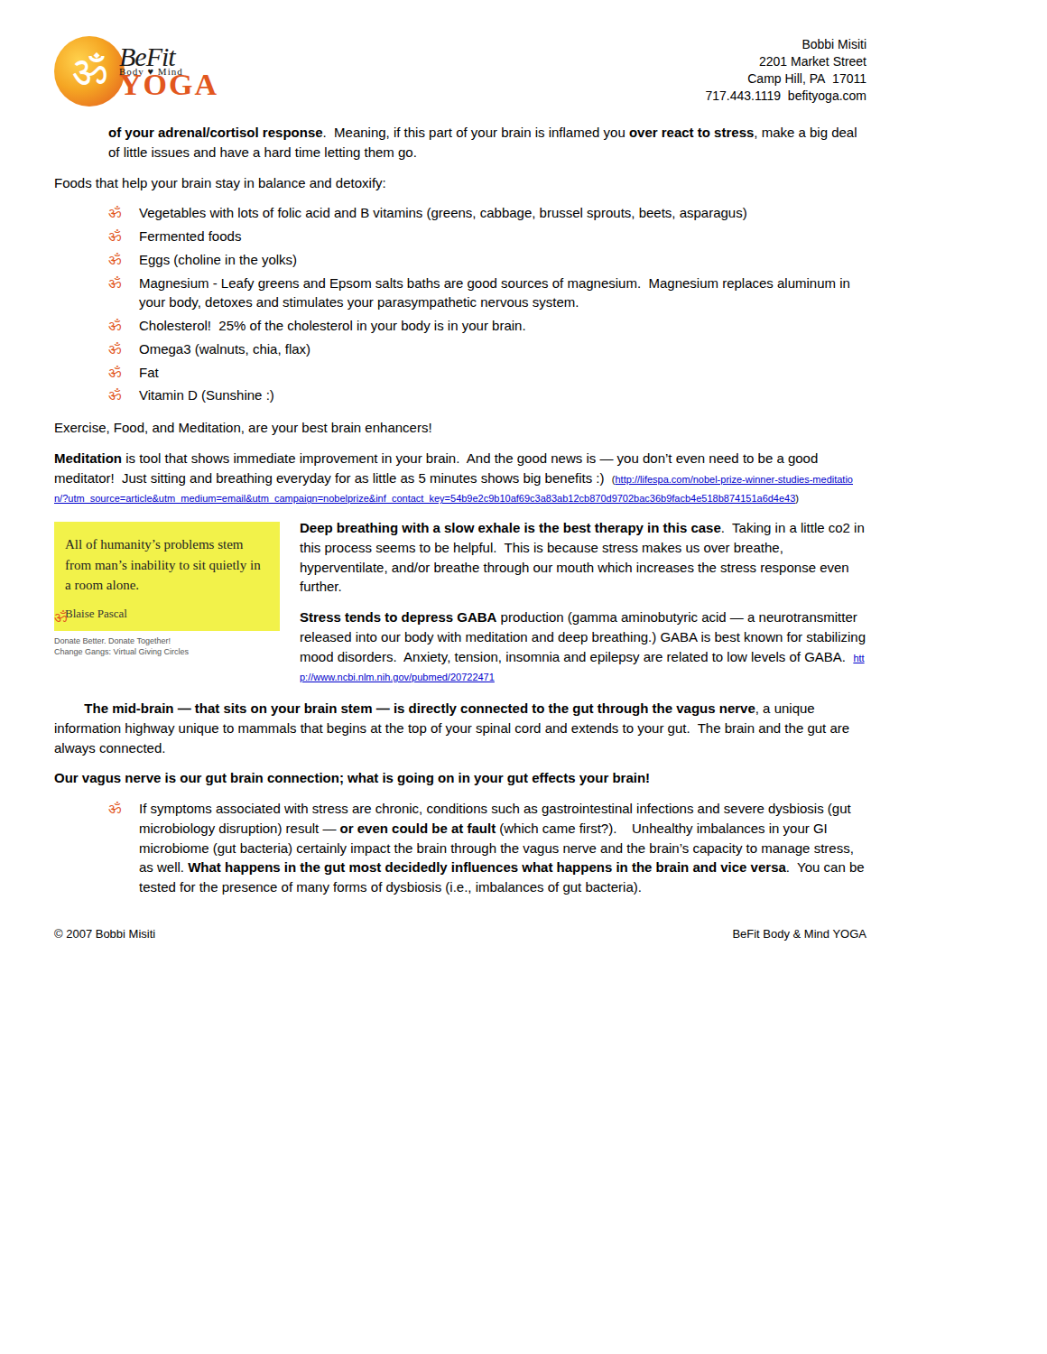ॐBeFit Body ♥ Mind YOGA
Bobbi Misiti
2201 Market Street
Camp Hill, PA 17011
717.443.1119 befityoga.com
of your adrenal/cortisol response. Meaning, if this part of your brain is inflamed you over react to stress, make a big deal of little issues and have a hard time letting them go.
Foods that help your brain stay in balance and detoxify:
Vegetables with lots of folic acid and B vitamins (greens, cabbage, brussel sprouts, beets, asparagus)
Fermented foods
Eggs (choline in the yolks)
Magnesium - Leafy greens and Epsom salts baths are good sources of magnesium. Magnesium replaces aluminum in your body, detoxes and stimulates your parasympathetic nervous system.
Cholesterol! 25% of the cholesterol in your body is in your brain.
Omega3 (walnuts, chia, flax)
Fat
Vitamin D (Sunshine :)
Exercise, Food, and Meditation, are your best brain enhancers!
Meditation is tool that shows immediate improvement in your brain. And the good news is — you don’t even need to be a good meditator! Just sitting and breathing everyday for as little as 5 minutes shows big benefits :) (http://lifespa.com/nobel-prize-winner-studies-meditation/?utm_source=article&utm_medium=email&utm_campaign=nobelprize&inf_contact_key=54b9e2c9b10af69c3a83ab12cb870d9702bac36b9facb4e518b874151a6d4e43)
All of humanity’s problems stem from man’s inability to sit quietly in a room alone.
Blaise Pascal
Donate Better. Donate Together!
Change Gangs: Virtual Giving Circles
Deep breathing with a slow exhale is the best therapy in this case. Taking in a little co2 in this process seems to be helpful. This is because stress makes us over breathe, hyperventilate, and/or breathe through our mouth which increases the stress response even further.
Stress tends to depress GABA production (gamma aminobutyric acid — a neurotransmitter released into our body with meditation and deep breathing.) GABA is best known for stabilizing mood disorders. Anxiety, tension, insomnia and epilepsy are related to low levels of GABA. http://www.ncbi.nlm.nih.gov/pubmed/20722471
The mid-brain — that sits on your brain stem — is directly connected to the gut through the vagus nerve, a unique information highway unique to mammals that begins at the top of your spinal cord and extends to your gut. The brain and the gut are always connected.
Our vagus nerve is our gut brain connection; what is going on in your gut effects your brain!
If symptoms associated with stress are chronic, conditions such as gastrointestinal infections and severe dysbiosis (gut microbiology disruption) result — or even could be at fault (which came first?). Unhealthy imbalances in your GI microbiome (gut bacteria) certainly impact the brain through the vagus nerve and the brain’s capacity to manage stress, as well. What happens in the gut most decidedly influences what happens in the brain and vice versa. You can be tested for the presence of many forms of dysbiosis (i.e., imbalances of gut bacteria).
© 2007 Bobbi Misiti
BeFit Body & Mind YOGA